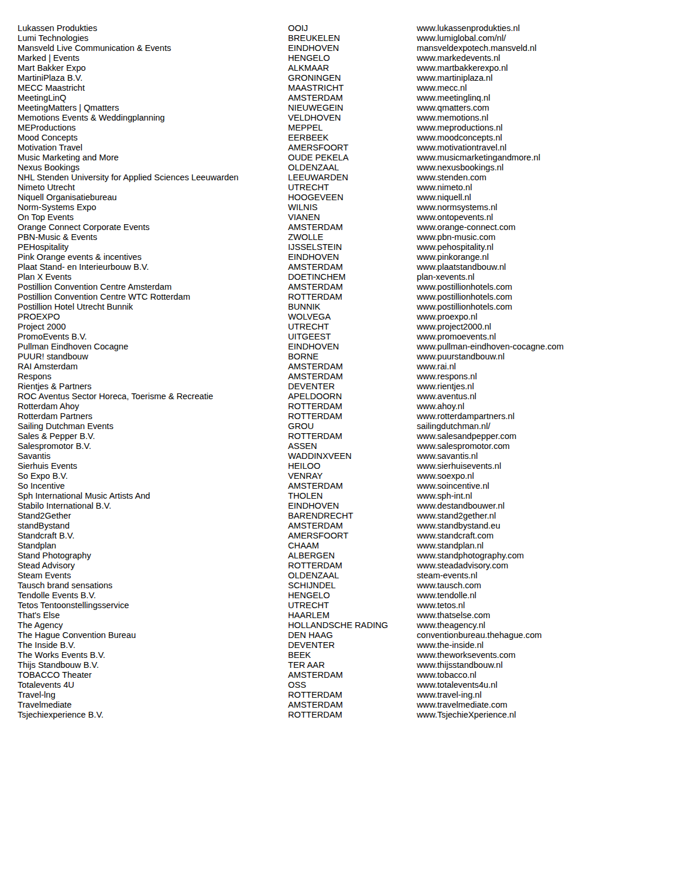| Lukassen Produkties | OOIJ | www.lukassenprodukties.nl |
| Lumi Technologies | BREUKELEN | www.lumiglobal.com/nl/ |
| Mansveld Live Communication & Events | EINDHOVEN | mansveldexpotech.mansveld.nl |
| Marked / Events | HENGELO | www.markedevents.nl |
| Mart Bakker Expo | ALKMAAR | www.martbakkerexpo.nl |
| MartiniPlaza B.V. | GRONINGEN | www.martiniplaza.nl |
| MECC Maastricht | MAASTRICHT | www.mecc.nl |
| MeetingLinQ | AMSTERDAM | www.meetinglinq.nl |
| MeetingMatters / Qmatters | NIEUWEGEIN | www.qmatters.com |
| Memotions Events & Weddingplanning | VELDHOVEN | www.memotions.nl |
| MEProductions | MEPPEL | www.meproductions.nl |
| Mood Concepts | EERBEEK | www.moodconcepts.nl |
| Motivation Travel | AMERSFOORT | www.motivationtravel.nl |
| Music Marketing and More | OUDE PEKELA | www.musicmarketingandmore.nl |
| Nexus Bookings | OLDENZAAL | www.nexusbookings.nl |
| NHL Stenden University for Applied Sciences Leeuwarden | LEEUWARDEN | www.stenden.com |
| Nimeto Utrecht | UTRECHT | www.nimeto.nl |
| Niquell Organisatiebureau | HOOGEVEEN | www.niquell.nl |
| Norm-Systems Expo | WILNIS | www.normsystems.nl |
| On Top Events | VIANEN | www.ontopevents.nl |
| Orange Connect Corporate Events | AMSTERDAM | www.orange-connect.com |
| PBN-Music & Events | ZWOLLE | www.pbn-music.com |
| PEHospitality | IJSSELSTEIN | www.pehospitality.nl |
| Pink Orange events & incentives | EINDHOVEN | www.pinkorange.nl |
| Plaat Stand- en Interieurbouw B.V. | AMSTERDAM | www.plaatstandbouw.nl |
| Plan X Events | DOETINCHEM | plan-xevents.nl |
| Postillion Convention Centre Amsterdam | AMSTERDAM | www.postillionhotels.com |
| Postillion Convention Centre WTC Rotterdam | ROTTERDAM | www.postillionhotels.com |
| Postillion Hotel Utrecht Bunnik | BUNNIK | www.postillionhotels.com |
| PROEXPO | WOLVEGA | www.proexpo.nl |
| Project 2000 | UTRECHT | www.project2000.nl |
| PromoEvents B.V. | UITGEEST | www.promoevents.nl |
| Pullman Eindhoven Cocagne | EINDHOVEN | www.pullman-eindhoven-cocagne.com |
| PUUR! standbouw | BORNE | www.puurstandbouw.nl |
| RAI Amsterdam | AMSTERDAM | www.rai.nl |
| Respons | AMSTERDAM | www.respons.nl |
| Rientjes & Partners | DEVENTER | www.rientjes.nl |
| ROC Aventus Sector Horeca, Toerisme & Recreatie | APELDOORN | www.aventus.nl |
| Rotterdam Ahoy | ROTTERDAM | www.ahoy.nl |
| Rotterdam Partners | ROTTERDAM | www.rotterdampartners.nl |
| Sailing Dutchman Events | GROU | sailingdutchman.nl/ |
| Sales & Pepper B.V. | ROTTERDAM | www.salesandpepper.com |
| Salespromotor B.V. | ASSEN | www.salespromotor.com |
| Savantis | WADDINXVEEN | www.savantis.nl |
| Sierhuis Events | HEILOO | www.sierhuisevents.nl |
| So Expo B.V. | VENRAY | www.soexpo.nl |
| So Incentive | AMSTERDAM | www.soincentive.nl |
| Sph International Music Artists And | THOLEN | www.sph-int.nl |
| Stabilo International B.V. | EINDHOVEN | www.destandbouwer.nl |
| Stand2Gether | BARENDRECHT | www.stand2gether.nl |
| standBystand | AMSTERDAM | www.standbystand.eu |
| Standcraft B.V. | AMERSFOORT | www.standcraft.com |
| Standplan | CHAAM | www.standplan.nl |
| Stand Photography | ALBERGEN | www.standphotography.com |
| Stead Advisory | ROTTERDAM | www.steadadvisory.com |
| Steam Events | OLDENZAAL | steam-events.nl |
| Tausch brand sensations | SCHIJNDEL | www.tausch.com |
| Tendolle Events B.V. | HENGELO | www.tendolle.nl |
| Tetos Tentoonstellingsservice | UTRECHT | www.tetos.nl |
| That's Else | HAARLEM | www.thatselse.com |
| The Agency | HOLLANDSCHE RADING | www.theagency.nl |
| The Hague Convention Bureau | DEN HAAG | conventionbureau.thehague.com |
| The Inside B.V. | DEVENTER | www.the-inside.nl |
| The Works Events B.V. | BEEK | www.theworksevents.com |
| Thijs Standbouw B.V. | TER AAR | www.thijsstandbouw.nl |
| TOBACCO Theater | AMSTERDAM | www.tobacco.nl |
| Totalevents 4U | OSS | www.totalevents4u.nl |
| Travel-lng | ROTTERDAM | www.travel-ing.nl |
| Travelmediate | AMSTERDAM | www.travelmediate.com |
| Tsjechiexperience B.V. | ROTTERDAM | www.TsjechieXperience.nl |